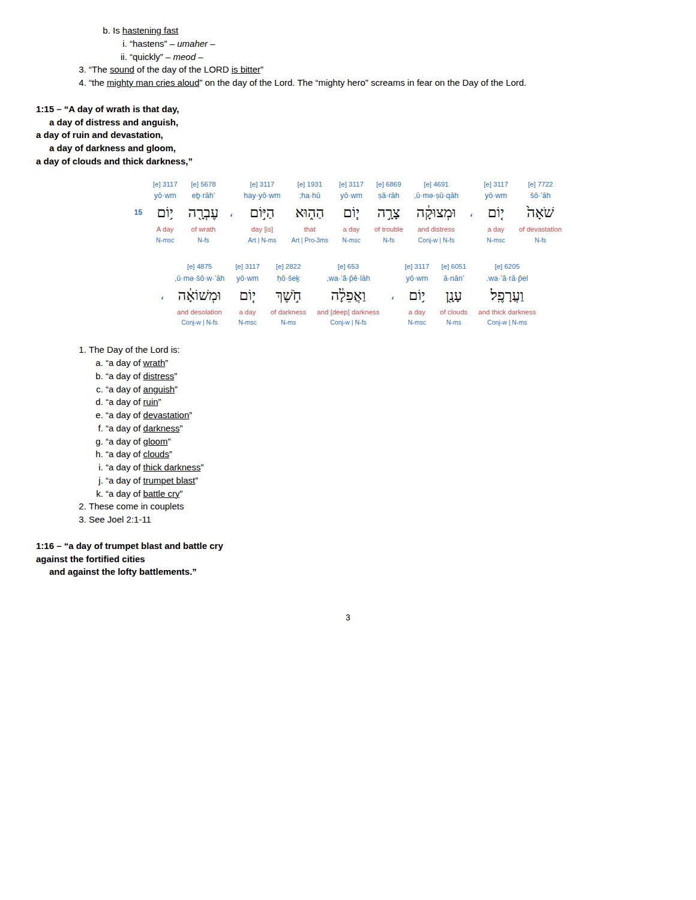Is hastening fast
“hastens” – umaher –
“quickly” – meod –
“The sound of the day of the LORD is bitter”
“the mighty man cries aloud” on the day of the Lord. The “mighty hero” screams in fear on the Day of the Lord.
1:15 – “A day of wrath is that day,a day of distress and anguish, a day of ruin and devastation, a day of darkness and gloom, a day of clouds and thick darkness,”
| 7722 [e] | 3117 [e] | | 4691 [e] | 6869 [e] | 3117 [e] | 1931 [e] | 3117 [e] | | 5678 [e] | 3117 [e] | |
| šō·’āh | yō·wm | | ū·mə·ṣū·qāh, | ṣā·rāh | yō·wm | ha·hū; | hay·yō·wm | | ’eḇ·rāh | yō·wm | |
| שֹׁאָה֙ | י֤וֹם | ، | וּמְצוּקָ֔ה | צָרָ֣ה | י֧וֹם | הַה֑וּא | הַיּ֣וֹם | ، | עֶבְרָ֖ה | י֥וֹם | 15 |
| of devastation | a day | | and distress | of trouble | a day | that | day [is] | | of wrath | A day | |
| N-fs | N-msc | | Conj-w / N-fs | N-fs | N-msc | Art / Pro-3ms | Art / N-ms | | N-fs | N-msc | |
| 6205 [e] | 6051 [e] | 3117 [e] | | 653 [e] | 2822 [e] | 3117 [e] | 4875 [e] | |
| wa·’ă·rā·p̄el. | ’ā·nān | yō·wm | | wa·’ă·p̄ê·lāh, | ḥō·šeḵ | yō·wm | ū·mə·šō·w·’āh, | |
| וַעֲרָפֶֽל׃ | עָנָ֖ן | י֥וֹם | ، | וַאֲפֵלָ֔ה | חֹ֣שֶׁךְ | י֤וֹם | וּמְשׁוֹאָ֔ה | ، |
| and thick darkness | of clouds | a day | | and [deep] darkness | of darkness | a day | and desolation | |
| Conj-w / N-ms | N-ms | N-msc | | Conj-w / N-fs | N-ms | N-msc | Conj-w / N-fs | |
The Day of the Lord is:
“a day of wrath”
“a day of distress”
“a day of anguish”
“a day of ruin”
“a day of devastation”
“a day of darkness”
“a day of gloom”
“a day of clouds”
“a day of thick darkness”
“a day of trumpet blast”
“a day of battle cry”
These come in couplets
See Joel 2:1-11
1:16 – “a day of trumpet blast and battle cryagainst the fortified cities and against the lofty battlements.”
3